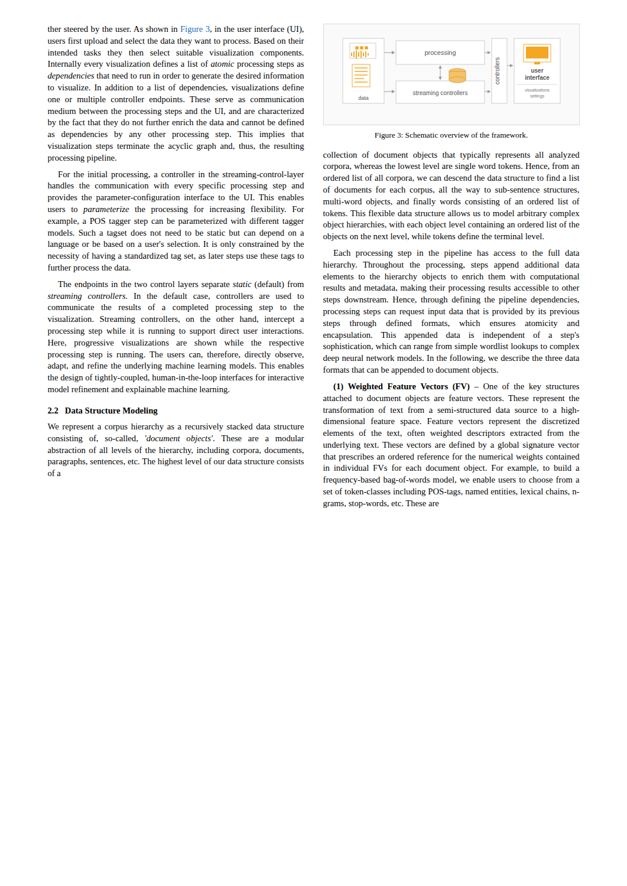ther steered by the user. As shown in Figure 3, in the user interface (UI), users first upload and select the data they want to process. Based on their intended tasks they then select suitable visualization components. Internally every visualization defines a list of atomic processing steps as dependencies that need to run in order to generate the desired information to visualize. In addition to a list of dependencies, visualizations define one or multiple controller endpoints. These serve as communication medium between the processing steps and the UI, and are characterized by the fact that they do not further enrich the data and cannot be defined as dependencies by any other processing step. This implies that visualization steps terminate the acyclic graph and, thus, the resulting processing pipeline.
For the initial processing, a controller in the streaming-control-layer handles the communication with every specific processing step and provides the parameter-configuration interface to the UI. This enables users to parameterize the processing for increasing flexibility. For example, a POS tagger step can be parameterized with different tagger models. Such a tagset does not need to be static but can depend on a language or be based on a user's selection. It is only constrained by the necessity of having a standardized tag set, as later steps use these tags to further process the data.
The endpoints in the two control layers separate static (default) from streaming controllers. In the default case, controllers are used to communicate the results of a completed processing step to the visualization. Streaming controllers, on the other hand, intercept a processing step while it is running to support direct user interactions. Here, progressive visualizations are shown while the respective processing step is running. The users can, therefore, directly observe, adapt, and refine the underlying machine learning models. This enables the design of tightly-coupled, human-in-the-loop interfaces for interactive model refinement and explainable machine learning.
2.2 Data Structure Modeling
We represent a corpus hierarchy as a recursively stacked data structure consisting of, so-called, 'document objects'. These are a modular abstraction of all levels of the hierarchy, including corpora, documents, paragraphs, sentences, etc. The highest level of our data structure consists of a
data processing streaming controllers controllers user interface visualizations settings
Figure 3: Schematic overview of the framework.
collection of document objects that typically represents all analyzed corpora, whereas the lowest level are single word tokens. Hence, from an ordered list of all corpora, we can descend the data structure to find a list of documents for each corpus, all the way to sub-sentence structures, multi-word objects, and finally words consisting of an ordered list of tokens. This flexible data structure allows us to model arbitrary complex object hierarchies, with each object level containing an ordered list of the objects on the next level, while tokens define the terminal level.
Each processing step in the pipeline has access to the full data hierarchy. Throughout the processing, steps append additional data elements to the hierarchy objects to enrich them with computational results and metadata, making their processing results accessible to other steps downstream. Hence, through defining the pipeline dependencies, processing steps can request input data that is provided by its previous steps through defined formats, which ensures atomicity and encapsulation. This appended data is independent of a step's sophistication, which can range from simple wordlist lookups to complex deep neural network models. In the following, we describe the three data formats that can be appended to document objects.
(1) Weighted Feature Vectors (FV) – One of the key structures attached to document objects are feature vectors. These represent the transformation of text from a semi-structured data source to a high-dimensional feature space. Feature vectors represent the discretized elements of the text, often weighted descriptors extracted from the underlying text. These vectors are defined by a global signature vector that prescribes an ordered reference for the numerical weights contained in individual FVs for each document object. For example, to build a frequency-based bag-of-words model, we enable users to choose from a set of token-classes including POS-tags, named entities, lexical chains, n-grams, stop-words, etc. These are